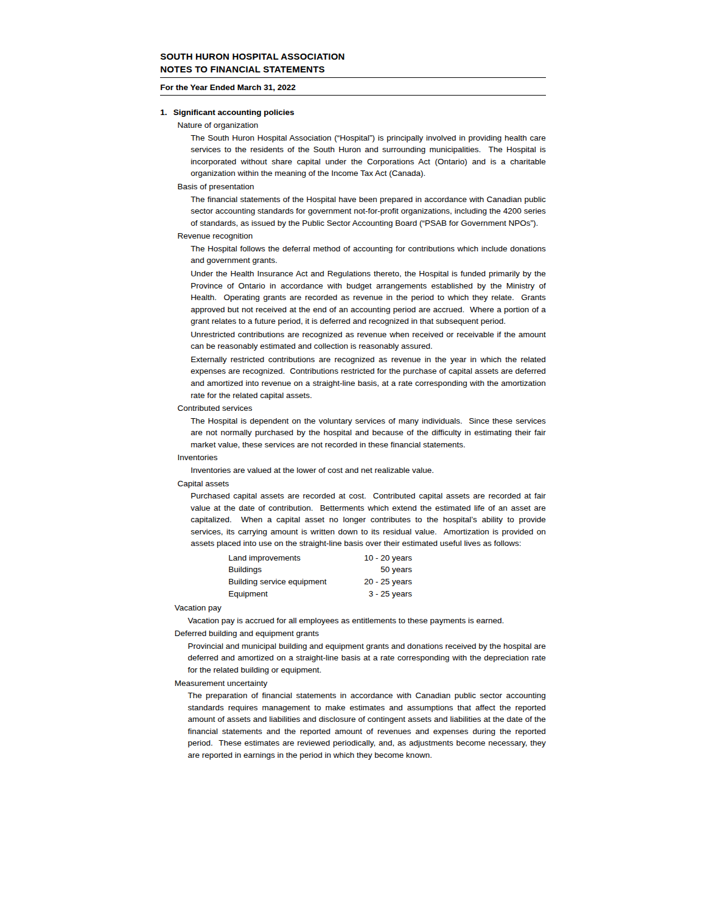SOUTH HURON HOSPITAL ASSOCIATION
NOTES TO FINANCIAL STATEMENTS
For the Year Ended March 31, 2022
1. Significant accounting policies
Nature of organization
The South Huron Hospital Association (“Hospital”) is principally involved in providing health care services to the residents of the South Huron and surrounding municipalities. The Hospital is incorporated without share capital under the Corporations Act (Ontario) and is a charitable organization within the meaning of the Income Tax Act (Canada).
Basis of presentation
The financial statements of the Hospital have been prepared in accordance with Canadian public sector accounting standards for government not-for-profit organizations, including the 4200 series of standards, as issued by the Public Sector Accounting Board (“PSAB for Government NPOs”).
Revenue recognition
The Hospital follows the deferral method of accounting for contributions which include donations and government grants.
Under the Health Insurance Act and Regulations thereto, the Hospital is funded primarily by the Province of Ontario in accordance with budget arrangements established by the Ministry of Health. Operating grants are recorded as revenue in the period to which they relate. Grants approved but not received at the end of an accounting period are accrued. Where a portion of a grant relates to a future period, it is deferred and recognized in that subsequent period.
Unrestricted contributions are recognized as revenue when received or receivable if the amount can be reasonably estimated and collection is reasonably assured.
Externally restricted contributions are recognized as revenue in the year in which the related expenses are recognized. Contributions restricted for the purchase of capital assets are deferred and amortized into revenue on a straight-line basis, at a rate corresponding with the amortization rate for the related capital assets.
Contributed services
The Hospital is dependent on the voluntary services of many individuals. Since these services are not normally purchased by the hospital and because of the difficulty in estimating their fair market value, these services are not recorded in these financial statements.
Inventories
Inventories are valued at the lower of cost and net realizable value.
Capital assets
Purchased capital assets are recorded at cost. Contributed capital assets are recorded at fair value at the date of contribution. Betterments which extend the estimated life of an asset are capitalized. When a capital asset no longer contributes to the hospital’s ability to provide services, its carrying amount is written down to its residual value. Amortization is provided on assets placed into use on the straight-line basis over their estimated useful lives as follows:
| Land improvements | 10 - 20 years |
| Buildings | 50 years |
| Building service equipment | 20 - 25 years |
| Equipment | 3 - 25 years |
Vacation pay
Vacation pay is accrued for all employees as entitlements to these payments is earned.
Deferred building and equipment grants
Provincial and municipal building and equipment grants and donations received by the hospital are deferred and amortized on a straight-line basis at a rate corresponding with the depreciation rate for the related building or equipment.
Measurement uncertainty
The preparation of financial statements in accordance with Canadian public sector accounting standards requires management to make estimates and assumptions that affect the reported amount of assets and liabilities and disclosure of contingent assets and liabilities at the date of the financial statements and the reported amount of revenues and expenses during the reported period. These estimates are reviewed periodically, and, as adjustments become necessary, they are reported in earnings in the period in which they become known.